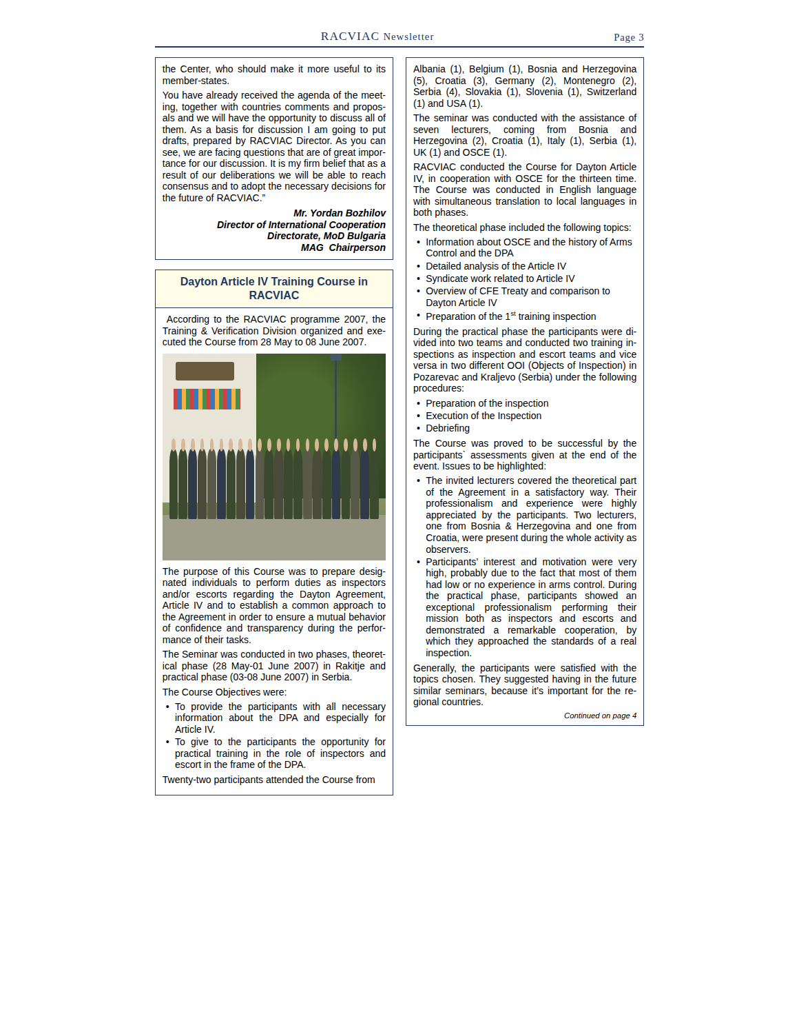RACVIAC Newsletter
Page 3
the Center, who should make it more useful to its member-states.
You have already received the agenda of the meeting, together with countries comments and proposals and we will have the opportunity to discuss all of them. As a basis for discussion I am going to put drafts, prepared by RACVIAC Director. As you can see, we are facing questions that are of great importance for our discussion. It is my firm belief that as a result of our deliberations we will be able to reach consensus and to adopt the necessary decisions for the future of RACVIAC.”
Mr. Yordan Bozhilov
Director of International Cooperation
Directorate, MoD Bulgaria
MAG Chairperson
Dayton Article IV Training Course in RACVIAC
According to the RACVIAC programme 2007, the Training & Verification Division organized and executed the Course from 28 May to 08 June 2007.
The purpose of this Course was to prepare designated individuals to perform duties as inspectors and/or escorts regarding the Dayton Agreement, Article IV and to establish a common approach to the Agreement in order to ensure a mutual behavior of confidence and transparency during the performance of their tasks.
The Seminar was conducted in two phases, theoretical phase (28 May-01 June 2007) in Rakitje and practical phase (03-08 June 2007) in Serbia.
The Course Objectives were:
To provide the participants with all necessary information about the DPA and especially for Article IV.
To give to the participants the opportunity for practical training in the role of inspectors and escort in the frame of the DPA.
Twenty-two participants attended the Course from
Albania (1), Belgium (1), Bosnia and Herzegovina (5), Croatia (3), Germany (2), Montenegro (2), Serbia (4), Slovakia (1), Slovenia (1), Switzerland (1) and USA (1).
The seminar was conducted with the assistance of seven lecturers, coming from Bosnia and Herzegovina (2), Croatia (1), Italy (1), Serbia (1), UK (1) and OSCE (1).
RACVIAC conducted the Course for Dayton Article IV, in cooperation with OSCE for the thirteen time. The Course was conducted in English language with simultaneous translation to local languages in both phases.
The theoretical phase included the following topics:
Information about OSCE and the history of Arms Control and the DPA
Detailed analysis of the Article IV
Syndicate work related to Article IV
Overview of CFE Treaty and comparison to Dayton Article IV
Preparation of the 1st training inspection
During the practical phase the participants were divided into two teams and conducted two training inspections as inspection and escort teams and vice versa in two different OOI (Objects of Inspection) in Pozarevac and Kraljevo (Serbia) under the following procedures:
Preparation of the inspection
Execution of the Inspection
Debriefing
The Course was proved to be successful by the participants` assessments given at the end of the event. Issues to be highlighted:
The invited lecturers covered the theoretical part of the Agreement in a satisfactory way. Their professionalism and experience were highly appreciated by the participants. Two lecturers, one from Bosnia & Herzegovina and one from Croatia, were present during the whole activity as observers.
Participants’ interest and motivation were very high, probably due to the fact that most of them had low or no experience in arms control. During the practical phase, participants showed an exceptional professionalism performing their mission both as inspectors and escorts and demonstrated a remarkable cooperation, by which they approached the standards of a real inspection.
Generally, the participants were satisfied with the topics chosen. They suggested having in the future similar seminars, because it’s important for the regional countries.
Continued on page 4